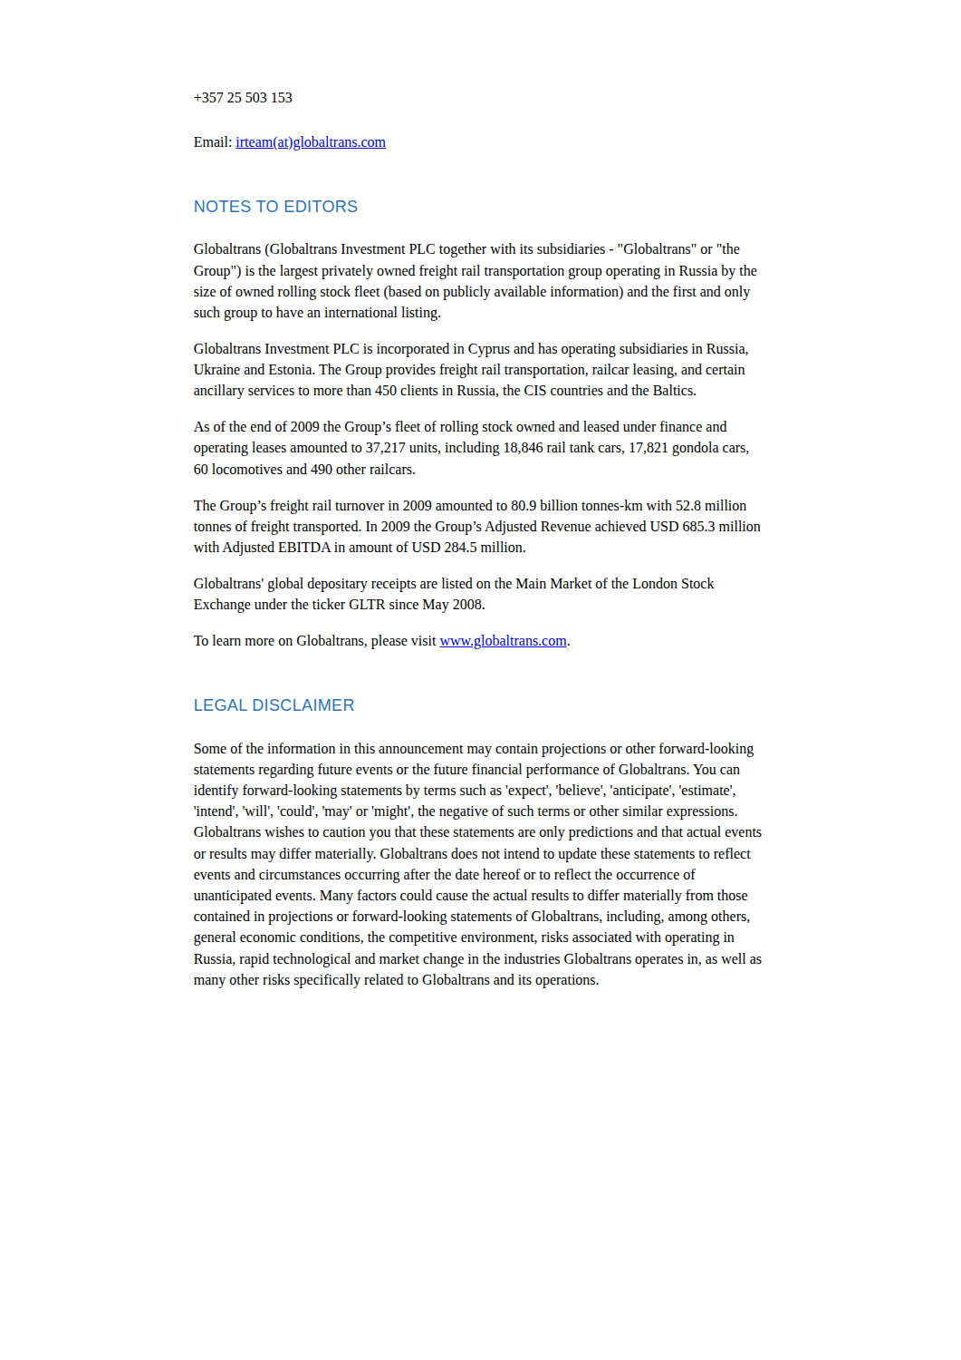+357 25 503 153
Email: irteam(at)globaltrans.com
NOTES TO EDITORS
Globaltrans (Globaltrans Investment PLC together with its subsidiaries - "Globaltrans" or "the Group") is the largest privately owned freight rail transportation group operating in Russia by the size of owned rolling stock fleet (based on publicly available information) and the first and only such group to have an international listing.
Globaltrans Investment PLC is incorporated in Cyprus and has operating subsidiaries in Russia, Ukraine and Estonia. The Group provides freight rail transportation, railcar leasing, and certain ancillary services to more than 450 clients in Russia, the CIS countries and the Baltics.
As of the end of 2009 the Group’s fleet of rolling stock owned and leased under finance and operating leases amounted to 37,217 units, including 18,846 rail tank cars, 17,821 gondola cars, 60 locomotives and 490 other railcars.
The Group’s freight rail turnover in 2009 amounted to 80.9 billion tonnes-km with 52.8 million tonnes of freight transported. In 2009 the Group’s Adjusted Revenue achieved USD 685.3 million with Adjusted EBITDA in amount of USD 284.5 million.
Globaltrans' global depositary receipts are listed on the Main Market of the London Stock Exchange under the ticker GLTR since May 2008.
To learn more on Globaltrans, please visit www.globaltrans.com.
LEGAL DISCLAIMER
Some of the information in this announcement may contain projections or other forward-looking statements regarding future events or the future financial performance of Globaltrans. You can identify forward-looking statements by terms such as 'expect', 'believe', 'anticipate', 'estimate', 'intend', 'will', 'could', 'may' or 'might', the negative of such terms or other similar expressions. Globaltrans wishes to caution you that these statements are only predictions and that actual events or results may differ materially. Globaltrans does not intend to update these statements to reflect events and circumstances occurring after the date hereof or to reflect the occurrence of unanticipated events. Many factors could cause the actual results to differ materially from those contained in projections or forward-looking statements of Globaltrans, including, among others, general economic conditions, the competitive environment, risks associated with operating in Russia, rapid technological and market change in the industries Globaltrans operates in, as well as many other risks specifically related to Globaltrans and its operations.